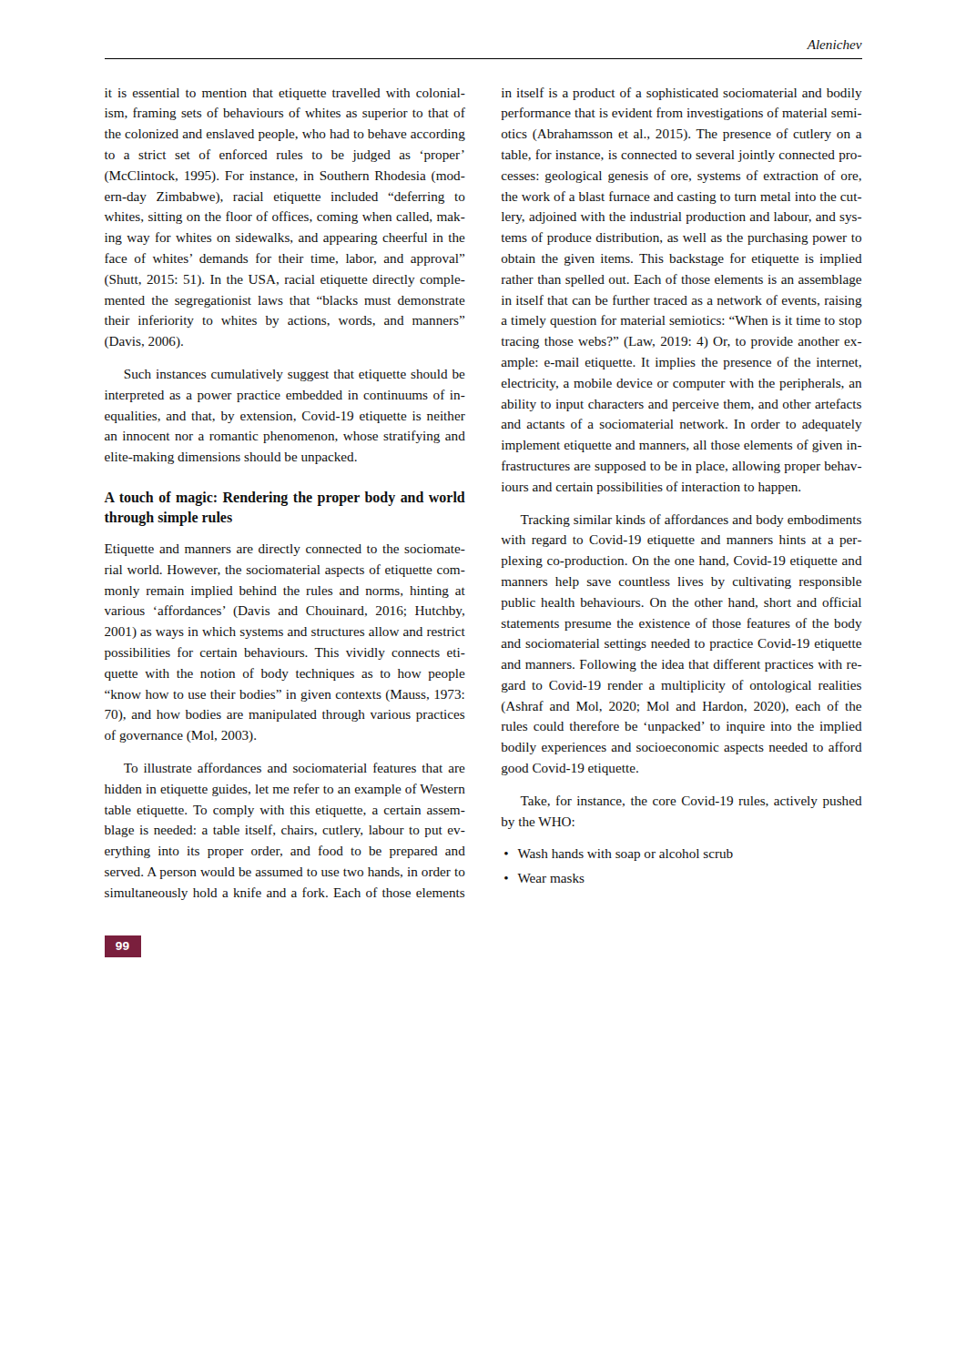Alenichev
it is essential to mention that etiquette travelled with colonialism, framing sets of behaviours of whites as superior to that of the colonized and enslaved people, who had to behave according to a strict set of enforced rules to be judged as ‘proper’ (McClintock, 1995). For instance, in Southern Rhodesia (modern-day Zimbabwe), racial etiquette included “deferring to whites, sitting on the floor of offices, coming when called, making way for whites on sidewalks, and appearing cheerful in the face of whites’ demands for their time, labor, and approval” (Shutt, 2015: 51). In the USA, racial etiquette directly complemented the segregationist laws that “blacks must demonstrate their inferiority to whites by actions, words, and manners” (Davis, 2006).
Such instances cumulatively suggest that etiquette should be interpreted as a power practice embedded in continuums of inequalities, and that, by extension, Covid-19 etiquette is neither an innocent nor a romantic phenomenon, whose stratifying and elite-making dimensions should be unpacked.
A touch of magic: Rendering the proper body and world through simple rules
Etiquette and manners are directly connected to the sociomaterial world. However, the sociomaterial aspects of etiquette commonly remain implied behind the rules and norms, hinting at various ‘affordances’ (Davis and Chouinard, 2016; Hutchby, 2001) as ways in which systems and structures allow and restrict possibilities for certain behaviours. This vividly connects etiquette with the notion of body techniques as to how people “know how to use their bodies” in given contexts (Mauss, 1973: 70), and how bodies are manipulated through various practices of governance (Mol, 2003).
To illustrate affordances and sociomaterial features that are hidden in etiquette guides, let me refer to an example of Western table etiquette. To comply with this etiquette, a certain assemblage is needed: a table itself, chairs, cutlery, labour to put everything into its proper order, and food to be prepared and served. A person would be assumed to use two hands, in order to simultaneously hold a knife and a fork. Each of those elements in itself is a product of a sophisticated sociomaterial and bodily performance that is evident from investigations of material semiotics (Abrahamsson et al., 2015). The presence of cutlery on a table, for instance, is connected to several jointly connected processes: geological genesis of ore, systems of extraction of ore, the work of a blast furnace and casting to turn metal into the cutlery, adjoined with the industrial production and labour, and systems of produce distribution, as well as the purchasing power to obtain the given items. This backstage for etiquette is implied rather than spelled out. Each of those elements is an assemblage in itself that can be further traced as a network of events, raising a timely question for material semiotics: “When is it time to stop tracing those webs?” (Law, 2019: 4) Or, to provide another example: e-mail etiquette. It implies the presence of the internet, electricity, a mobile device or computer with the peripherals, an ability to input characters and perceive them, and other artefacts and actants of a sociomaterial network. In order to adequately implement etiquette and manners, all those elements of given infrastructures are supposed to be in place, allowing proper behaviours and certain possibilities of interaction to happen.
Tracking similar kinds of affordances and body embodiments with regard to Covid-19 etiquette and manners hints at a perplexing co-production. On the one hand, Covid-19 etiquette and manners help save countless lives by cultivating responsible public health behaviours. On the other hand, short and official statements presume the existence of those features of the body and sociomaterial settings needed to practice Covid-19 etiquette and manners. Following the idea that different practices with regard to Covid-19 render a multiplicity of ontological realities (Ashraf and Mol, 2020; Mol and Hardon, 2020), each of the rules could therefore be ‘unpacked’ to inquire into the implied bodily experiences and socioeconomic aspects needed to afford good Covid-19 etiquette.
Take, for instance, the core Covid-19 rules, actively pushed by the WHO:
Wash hands with soap or alcohol scrub
Wear masks
99